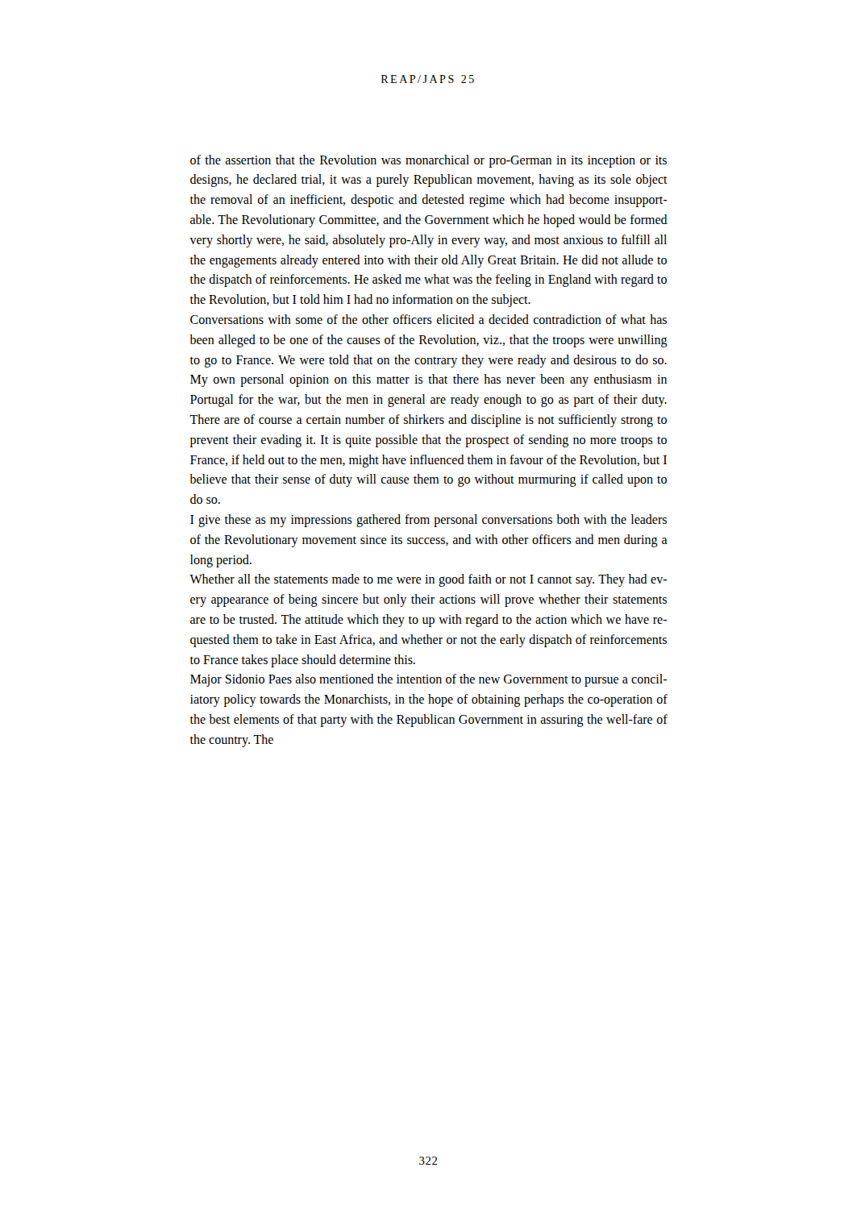Reap/Japs 25
of the assertion that the Revolution was monarchical or pro-German in its inception or its designs, he declared trial, it was a purely Republican movement, having as its sole object the removal of an inefficient, despotic and detested regime which had become insupportable. The Revolutionary Committee, and the Government which he hoped would be formed very shortly were, he said, absolutely pro-Ally in every way, and most anxious to fulfill all the engagements already entered into with their old Ally Great Britain. He did not allude to the dispatch of reinforcements. He asked me what was the feeling in England with regard to the Revolution, but I told him I had no information on the subject.
Conversations with some of the other officers elicited a decided contradiction of what has been alleged to be one of the causes of the Revolution, viz., that the troops were unwilling to go to France. We were told that on the contrary they were ready and desirous to do so. My own personal opinion on this matter is that there has never been any enthusiasm in Portugal for the war, but the men in general are ready enough to go as part of their duty. There are of course a certain number of shirkers and discipline is not sufficiently strong to prevent their evading it. It is quite possible that the prospect of sending no more troops to France, if held out to the men, might have influenced them in favour of the Revolution, but I believe that their sense of duty will cause them to go without murmuring if called upon to do so.
I give these as my impressions gathered from personal conversations both with the leaders of the Revolutionary movement since its success, and with other officers and men during a long period.
Whether all the statements made to me were in good faith or not I cannot say. They had every appearance of being sincere but only their actions will prove whether their statements are to be trusted. The attitude which they to up with regard to the action which we have requested them to take in East Africa, and whether or not the early dispatch of reinforcements to France takes place should determine this.
Major Sidonio Paes also mentioned the intention of the new Government to pursue a conciliatory policy towards the Monarchists, in the hope of obtaining perhaps the co-operation of the best elements of that party with the Republican Government in assuring the well-fare of the country. The
322